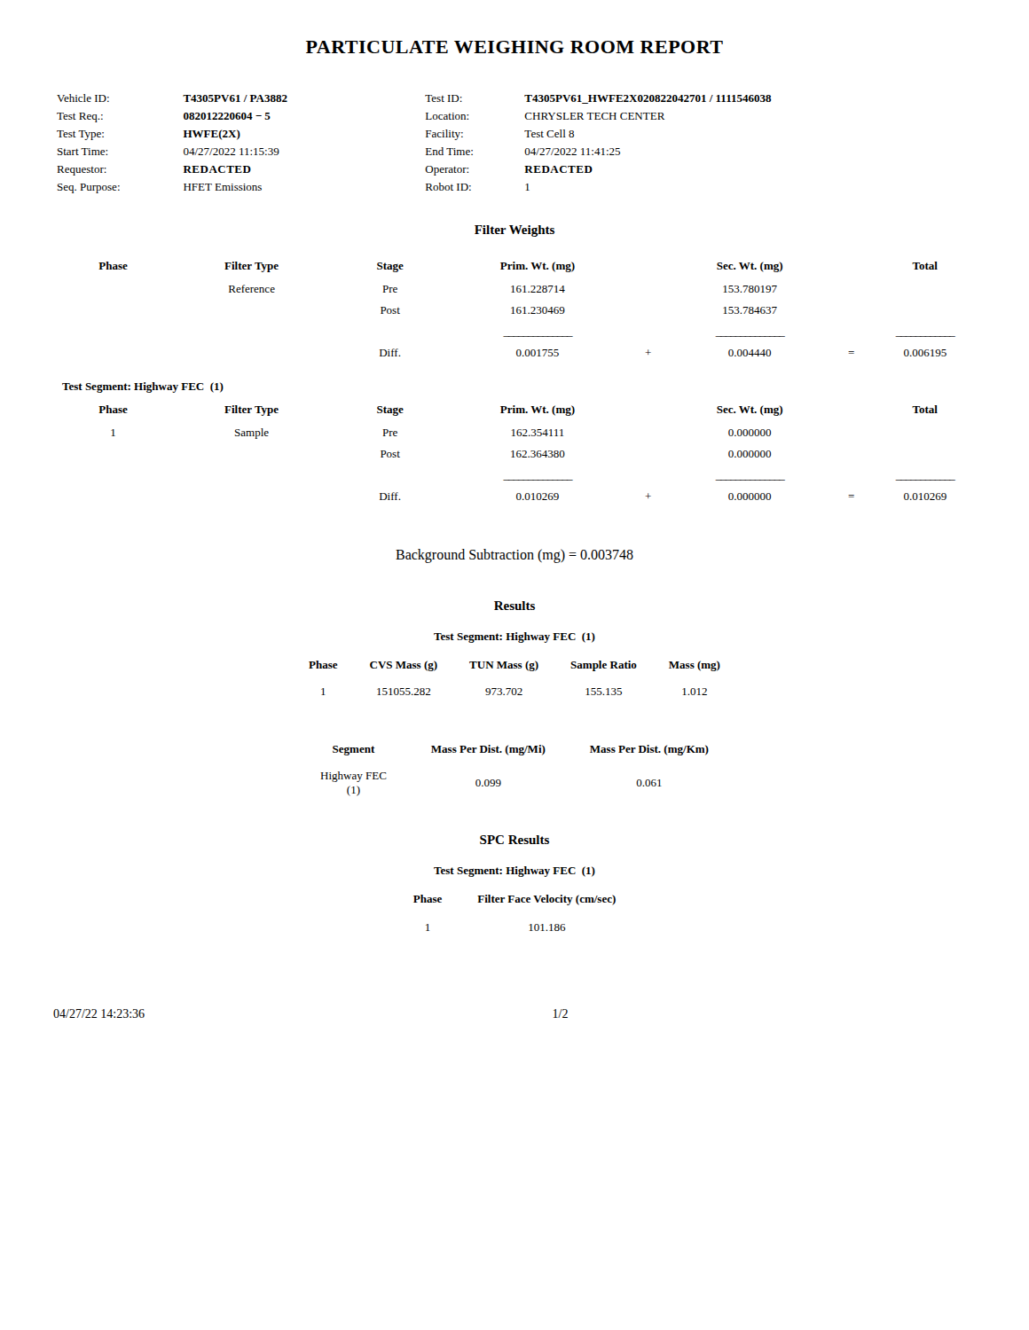PARTICULATE WEIGHING ROOM REPORT
| Vehicle ID: | T4305PV61 / PA3882 | | Test ID: | T4305PV61_HWFE2X020822042701 / 1111546038 |
| Test Req.: | 082012220604 − 5 | | Location: | CHRYSLER TECH CENTER |
| Test Type: | HWFE(2X) | | Facility: | Test Cell 8 |
| Start Time: | 04/27/2022 11:15:39 | | End Time: | 04/27/2022 11:41:25 |
| Requestor: | REDACTED | | Operator: | REDACTED |
| Seq. Purpose: | HFET Emissions | | Robot ID: | 1 |
Filter Weights
| Phase | Filter Type | Stage | Prim. Wt. (mg) | | Sec. Wt. (mg) | | Total |
| --- | --- | --- | --- | --- | --- | --- | --- |
| | Reference | Pre | 161.228714 | | 153.780197 | | |
| | | Post | 161.230469 | | 153.784637 | | |
| | | | ______________ | | ______________ | | ____________ |
| | | Diff. | 0.001755 | + | 0.004440 | = | 0.006195 |
Test Segment: Highway FEC (1)
| Phase | Filter Type | Stage | Prim. Wt. (mg) | | Sec. Wt. (mg) | | Total |
| --- | --- | --- | --- | --- | --- | --- | --- |
| 1 | Sample | Pre | 162.354111 | | 0.000000 | | |
| | | Post | 162.364380 | | 0.000000 | | |
| | | | ______________ | | ______________ | | ____________ |
| | | Diff. | 0.010269 | + | 0.000000 | = | 0.010269 |
Background Subtraction (mg) = 0.003748
Results
Test Segment: Highway FEC (1)
| Phase | CVS Mass (g) | TUN Mass (g) | Sample Ratio | Mass (mg) |
| --- | --- | --- | --- | --- |
| 1 | 151055.282 | 973.702 | 155.135 | 1.012 |
| Segment | Mass Per Dist. (mg/Mi) | Mass Per Dist. (mg/Km) |
| --- | --- | --- |
| Highway FEC (1) | 0.099 | 0.061 |
SPC Results
Test Segment: Highway FEC (1)
| Phase | Filter Face Velocity (cm/sec) |
| --- | --- |
| 1 | 101.186 |
04/27/22 14:23:36
1/2